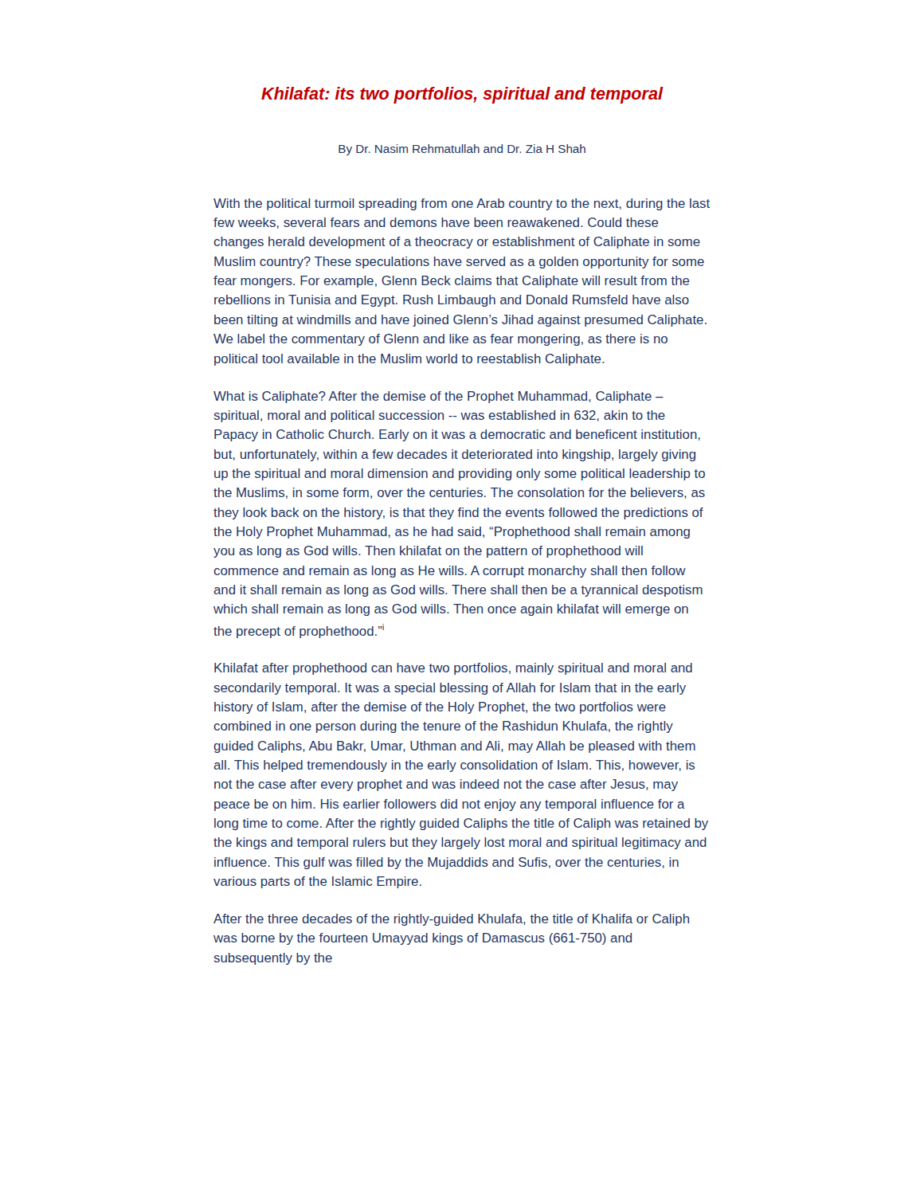Khilafat: its two portfolios, spiritual and temporal
By Dr. Nasim Rehmatullah and Dr. Zia H Shah
With the political turmoil spreading from one Arab country to the next, during the last few weeks, several fears and demons have been reawakened. Could these changes herald development of a theocracy or establishment of Caliphate in some Muslim country? These speculations have served as a golden opportunity for some fear mongers. For example, Glenn Beck claims that Caliphate will result from the rebellions in Tunisia and Egypt. Rush Limbaugh and Donald Rumsfeld have also been tilting at windmills and have joined Glenn’s Jihad against presumed Caliphate. We label the commentary of Glenn and like as fear mongering, as there is no political tool available in the Muslim world to reestablish Caliphate.
What is Caliphate? After the demise of the Prophet Muhammad, Caliphate – spiritual, moral and political succession -- was established in 632, akin to the Papacy in Catholic Church. Early on it was a democratic and beneficent institution, but, unfortunately, within a few decades it deteriorated into kingship, largely giving up the spiritual and moral dimension and providing only some political leadership to the Muslims, in some form, over the centuries. The consolation for the believers, as they look back on the history, is that they find the events followed the predictions of the Holy Prophet Muhammad, as he had said, “Prophethood shall remain among you as long as God wills. Then khilafat on the pattern of prophethood will commence and remain as long as He wills. A corrupt monarchy shall then follow and it shall remain as long as God wills. There shall then be a tyrannical despotism which shall remain as long as God wills. Then once again khilafat will emerge on the precept of prophethood.”i
Khilafat after prophethood can have two portfolios, mainly spiritual and moral and secondarily temporal. It was a special blessing of Allah for Islam that in the early history of Islam, after the demise of the Holy Prophet, the two portfolios were combined in one person during the tenure of the Rashidun Khulafa, the rightly guided Caliphs, Abu Bakr, Umar, Uthman and Ali, may Allah be pleased with them all. This helped tremendously in the early consolidation of Islam. This, however, is not the case after every prophet and was indeed not the case after Jesus, may peace be on him. His earlier followers did not enjoy any temporal influence for a long time to come. After the rightly guided Caliphs the title of Caliph was retained by the kings and temporal rulers but they largely lost moral and spiritual legitimacy and influence. This gulf was filled by the Mujaddids and Sufis, over the centuries, in various parts of the Islamic Empire.
After the three decades of the rightly-guided Khulafa, the title of Khalifa or Caliph was borne by the fourteen Umayyad kings of Damascus (661-750) and subsequently by the